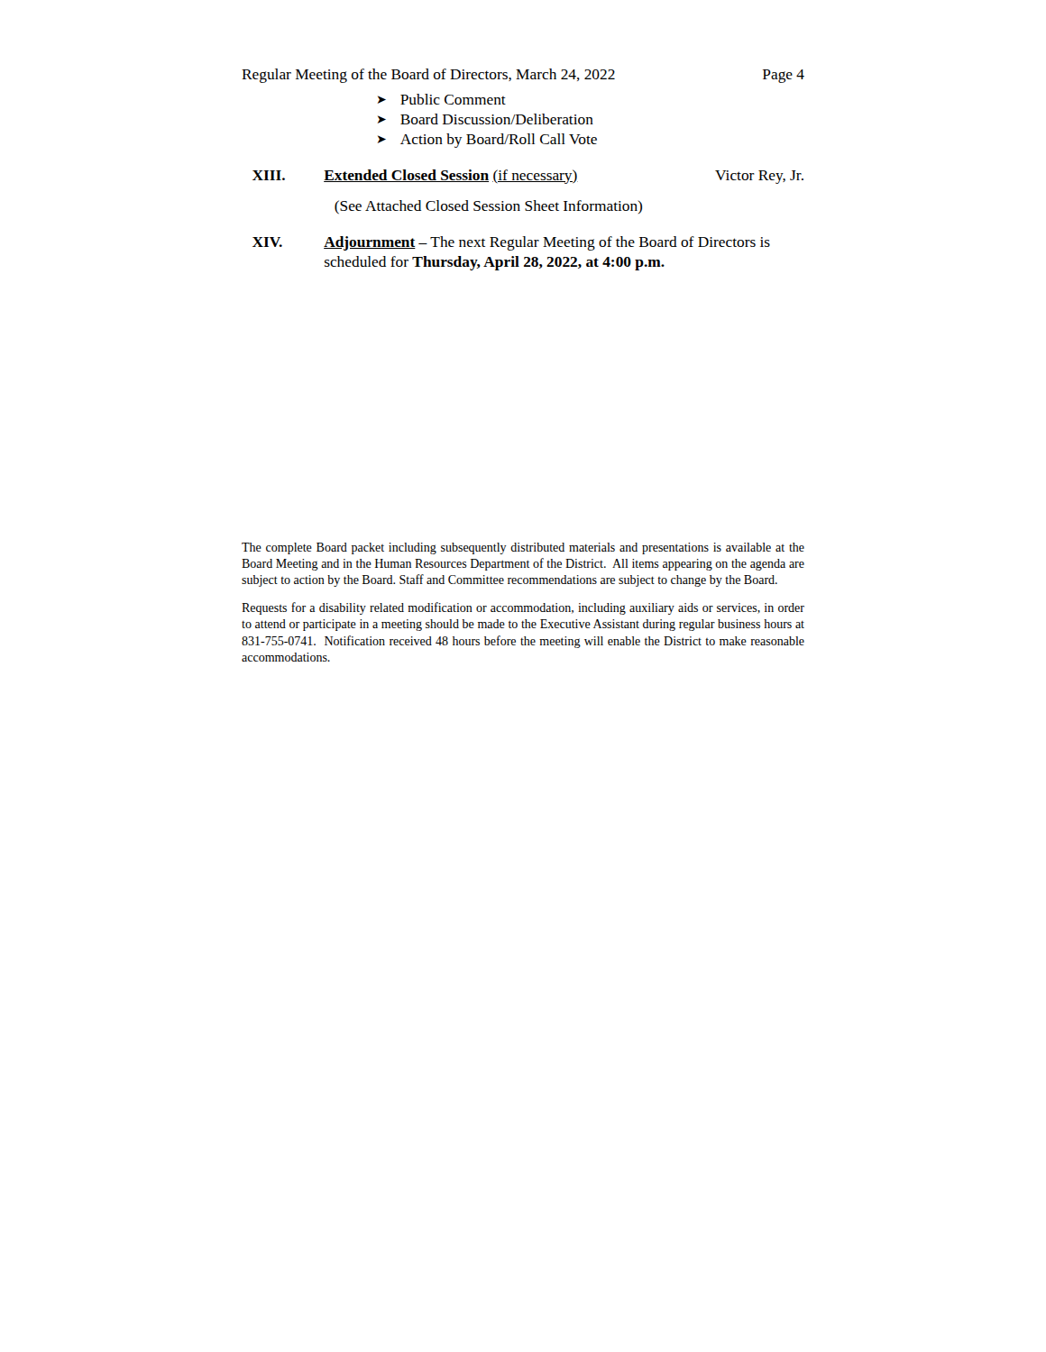Regular Meeting of the Board of Directors, March 24, 2022
Page 4
Public Comment
Board Discussion/Deliberation
Action by Board/Roll Call Vote
XIII.
Extended Closed Session (if necessary)
Victor Rey, Jr.
(See Attached Closed Session Sheet Information)
XIV.
Adjournment – The next Regular Meeting of the Board of Directors is
scheduled for Thursday, April 28, 2022, at 4:00 p.m.
The complete Board packet including subsequently distributed materials and presentations is available at the Board Meeting and in the Human Resources Department of the District. All items appearing on the agenda are subject to action by the Board. Staff and Committee recommendations are subject to change by the Board.
Requests for a disability related modification or accommodation, including auxiliary aids or services, in order to attend or participate in a meeting should be made to the Executive Assistant during regular business hours at 831-755-0741. Notification received 48 hours before the meeting will enable the District to make reasonable accommodations.